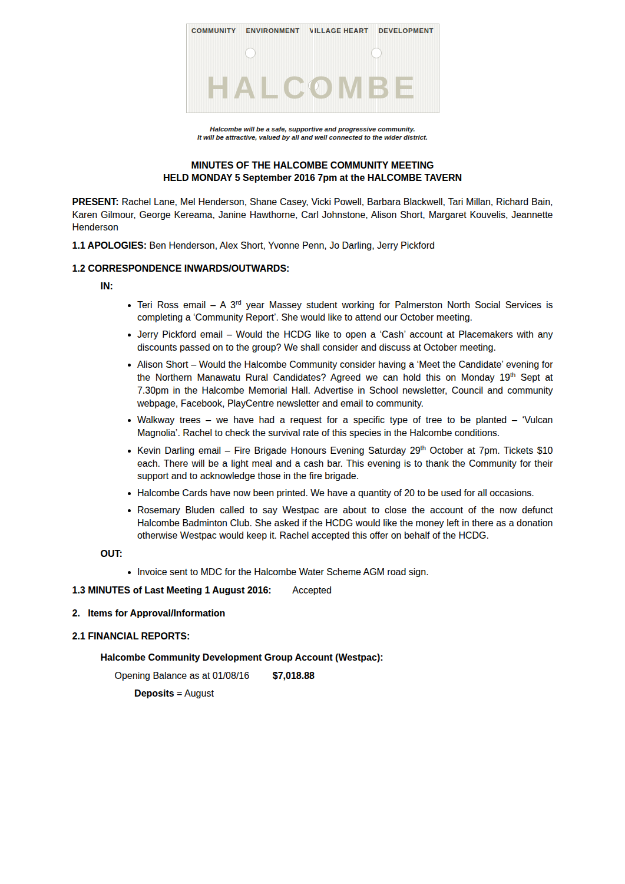Community Environment Village Heart Development
HALCOMBE
Halcombe will be a safe, supportive and progressive community.
It will be attractive, valued by all and well connected to the wider district.
MINUTES OF THE HALCOMBE COMMUNITY MEETING
HELD MONDAY 5 September 2016 7pm at the HALCOMBE TAVERN
PRESENT: Rachel Lane, Mel Henderson, Shane Casey, Vicki Powell, Barbara Blackwell, Tari Millan, Richard Bain, Karen Gilmour, George Kereama, Janine Hawthorne, Carl Johnstone, Alison Short, Margaret Kouvelis, Jeannette Henderson
1.1 APOLOGIES: Ben Henderson, Alex Short, Yvonne Penn, Jo Darling, Jerry Pickford
1.2 CORRESPONDENCE INWARDS/OUTWARDS:
IN:
Teri Ross email – A 3rd year Massey student working for Palmerston North Social Services is completing a ‘Community Report’. She would like to attend our October meeting.
Jerry Pickford email – Would the HCDG like to open a ‘Cash’ account at Placemakers with any discounts passed on to the group? We shall consider and discuss at October meeting.
Alison Short – Would the Halcombe Community consider having a ‘Meet the Candidate’ evening for the Northern Manawatu Rural Candidates? Agreed we can hold this on Monday 19th Sept at 7.30pm in the Halcombe Memorial Hall. Advertise in School newsletter, Council and community webpage, Facebook, PlayCentre newsletter and email to community.
Walkway trees – we have had a request for a specific type of tree to be planted – ‘Vulcan Magnolia’. Rachel to check the survival rate of this species in the Halcombe conditions.
Kevin Darling email – Fire Brigade Honours Evening Saturday 29th October at 7pm. Tickets $10 each. There will be a light meal and a cash bar. This evening is to thank the Community for their support and to acknowledge those in the fire brigade.
Halcombe Cards have now been printed. We have a quantity of 20 to be used for all occasions.
Rosemary Bluden called to say Westpac are about to close the account of the now defunct Halcombe Badminton Club. She asked if the HCDG would like the money left in there as a donation otherwise Westpac would keep it. Rachel accepted this offer on behalf of the HCDG.
OUT:
Invoice sent to MDC for the Halcombe Water Scheme AGM road sign.
1.3 MINUTES of Last Meeting 1 August 2016: Accepted
2. Items for Approval/Information
2.1 FINANCIAL REPORTS:
Halcombe Community Development Group Account (Westpac):
Opening Balance as at 01/08/16 $7,018.88
Deposits = August